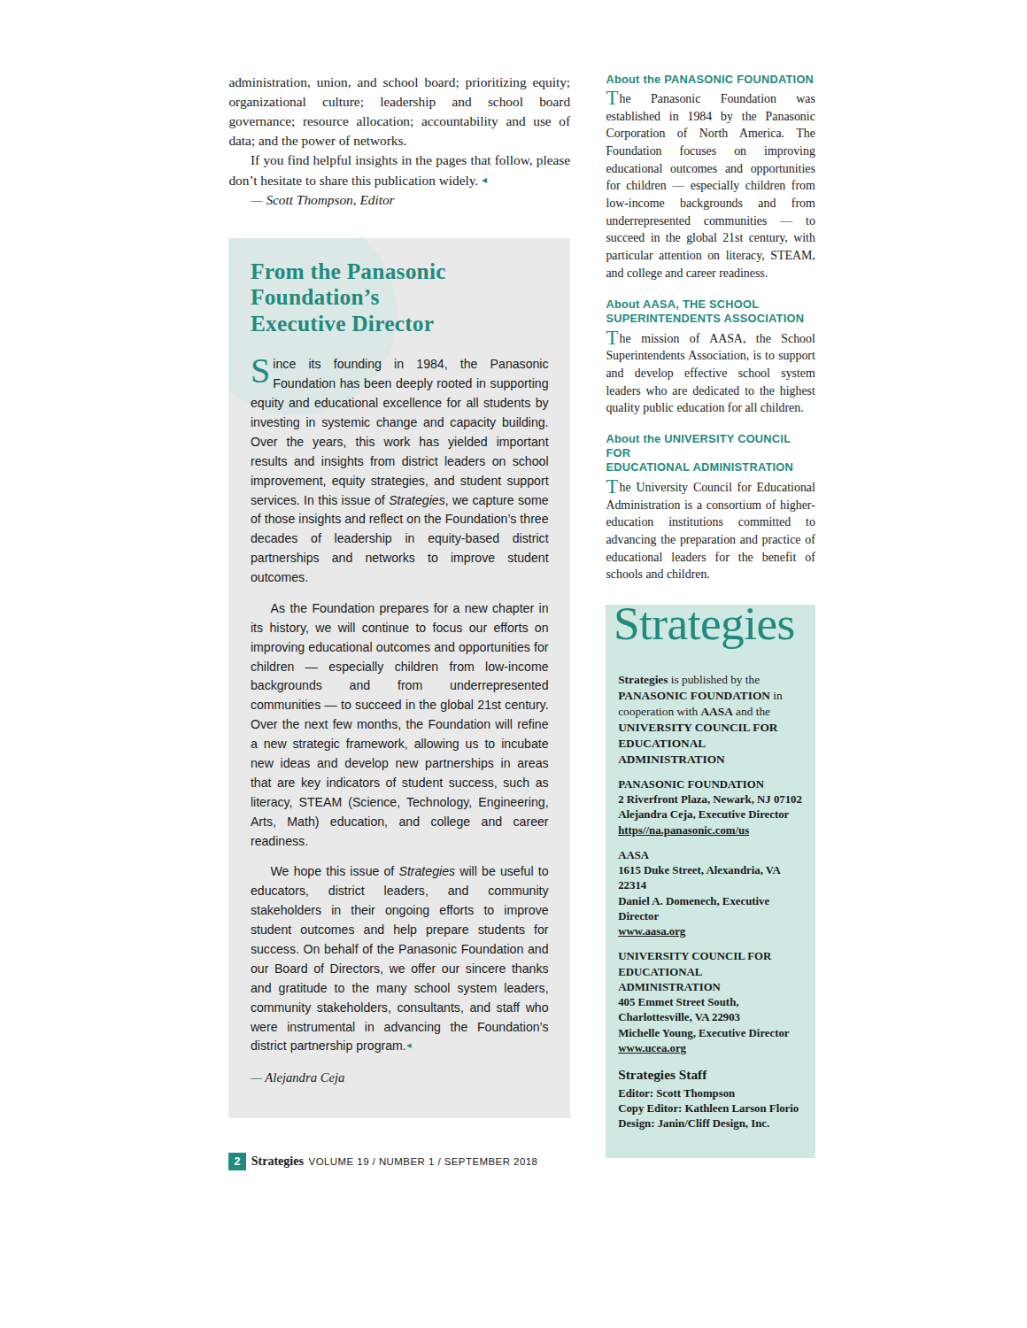administration, union, and school board; prioritizing equity; organizational culture; leadership and school board governance; resource allocation; accountability and use of data; and the power of networks.
If you find helpful insights in the pages that follow, please don’t hesitate to share this publication widely. ◂
— Scott Thompson, Editor
From the Panasonic Foundation’s
Executive Director
Since its founding in 1984, the Panasonic Foundation has been deeply rooted in supporting equity and educational excellence for all students by investing in systemic change and capacity building. Over the years, this work has yielded important results and insights from district leaders on school improvement, equity strategies, and student support services. In this issue of Strategies, we capture some of those insights and reflect on the Foundation’s three decades of leadership in equity-based district partnerships and networks to improve student outcomes.
As the Foundation prepares for a new chapter in its history, we will continue to focus our efforts on improving educational outcomes and opportunities for children — especially children from low-income backgrounds and from underrepresented communities — to succeed in the global 21st century. Over the next few months, the Foundation will refine a new strategic framework, allowing us to incubate new ideas and develop new partnerships in areas that are key indicators of student success, such as literacy, STEAM (Science, Technology, Engineering, Arts, Math) education, and college and career readiness.
We hope this issue of Strategies will be useful to educators, district leaders, and community stakeholders in their ongoing efforts to improve student outcomes and help prepare students for success. On behalf of the Panasonic Foundation and our Board of Directors, we offer our sincere thanks and gratitude to the many school system leaders, community stakeholders, consultants, and staff who were instrumental in advancing the Foundation’s district partnership program.◂
— Alejandra Ceja
About the PANASONIC FOUNDATION
The Panasonic Foundation was established in 1984 by the Panasonic Corporation of North America. The Foundation focuses on improving educational outcomes and opportunities for children — especially children from low-income backgrounds and from underrepresented communities — to succeed in the global 21st century, with particular attention on literacy, STEAM, and college and career readiness.
About AASA, THE SCHOOL
SUPERINTENDENTS ASSOCIATION
The mission of AASA, the School Superintendents Association, is to support and develop effective school system leaders who are dedicated to the highest quality public education for all children.
About the UNIVERSITY COUNCIL FOR
EDUCATIONAL ADMINISTRATION
The University Council for Educational Administration is a consortium of higher-education institutions committed to advancing the preparation and practice of educational leaders for the benefit of schools and children.
Strategies
Strategies is published by the PANASONIC FOUNDATION in cooperation with AASA and the UNIVERSITY COUNCIL FOR EDUCATIONAL ADMINISTRATION
PANASONIC FOUNDATION
2 Riverfront Plaza, Newark, NJ 07102
Alejandra Ceja, Executive Director
https//na.panasonic.com/us
AASA
1615 Duke Street, Alexandria, VA 22314
Daniel A. Domenech, Executive Director
www.aasa.org
UNIVERSITY COUNCIL FOR
EDUCATIONAL ADMINISTRATION
405 Emmet Street South,
Charlottesville, VA 22903
Michelle Young, Executive Director
www.ucea.org
Strategies Staff
Editor: Scott Thompson
Copy Editor: Kathleen Larson Florio
Design: Janin/Cliff Design, Inc.
2 Strategies VOLUME 19 / NUMBER 1 / SEPTEMBER 2018